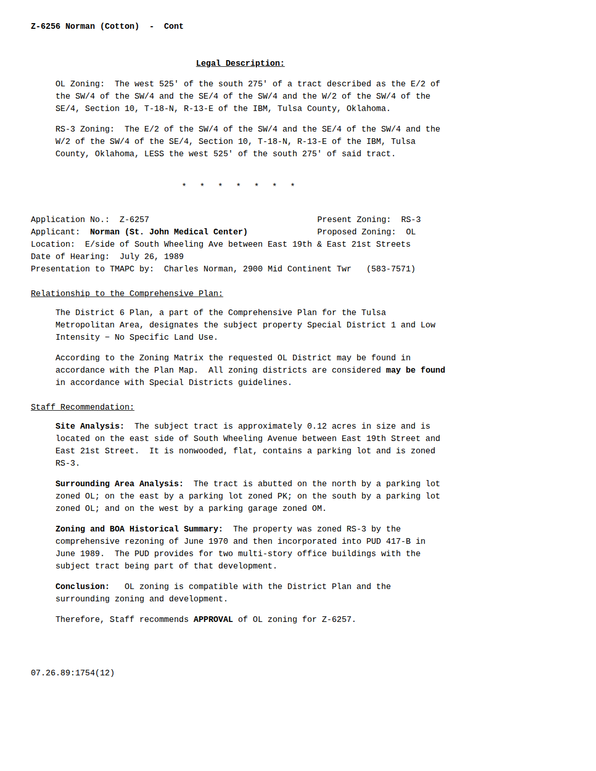Z-6256 Norman (Cotton) - Cont
Legal Description:
OL Zoning: The west 525' of the south 275' of a tract described as the E/2 of the SW/4 of the SW/4 and the SE/4 of the SW/4 and the W/2 of the SW/4 of the SE/4, Section 10, T-18-N, R-13-E of the IBM, Tulsa County, Oklahoma.
RS-3 Zoning: The E/2 of the SW/4 of the SW/4 and the SE/4 of the SW/4 and the W/2 of the SW/4 of the SE/4, Section 10, T-18-N, R-13-E of the IBM, Tulsa County, Oklahoma, LESS the west 525' of the south 275' of said tract.
* * * * * * *
| Application No.: Z-6257 | Present Zoning: RS-3 |
| Applicant: Norman (St. John Medical Center) | Proposed Zoning: OL |
Location: E/side of South Wheeling Ave between East 19th & East 21st Streets
Date of Hearing: July 26, 1989
Presentation to TMAPC by: Charles Norman, 2900 Mid Continent Twr (583-7571)
Relationship to the Comprehensive Plan:
The District 6 Plan, a part of the Comprehensive Plan for the Tulsa Metropolitan Area, designates the subject property Special District 1 and Low Intensity − No Specific Land Use.
According to the Zoning Matrix the requested OL District may be found in accordance with the Plan Map. All zoning districts are considered may be found in accordance with Special Districts guidelines.
Staff Recommendation:
Site Analysis: The subject tract is approximately 0.12 acres in size and is located on the east side of South Wheeling Avenue between East 19th Street and East 21st Street. It is nonwooded, flat, contains a parking lot and is zoned RS-3.
Surrounding Area Analysis: The tract is abutted on the north by a parking lot zoned OL; on the east by a parking lot zoned PK; on the south by a parking lot zoned OL; and on the west by a parking garage zoned OM.
Zoning and BOA Historical Summary: The property was zoned RS-3 by the comprehensive rezoning of June 1970 and then incorporated into PUD 417-B in June 1989. The PUD provides for two multi-story office buildings with the subject tract being part of that development.
Conclusion: OL zoning is compatible with the District Plan and the surrounding zoning and development.
Therefore, Staff recommends APPROVAL of OL zoning for Z-6257.
07.26.89:1754(12)